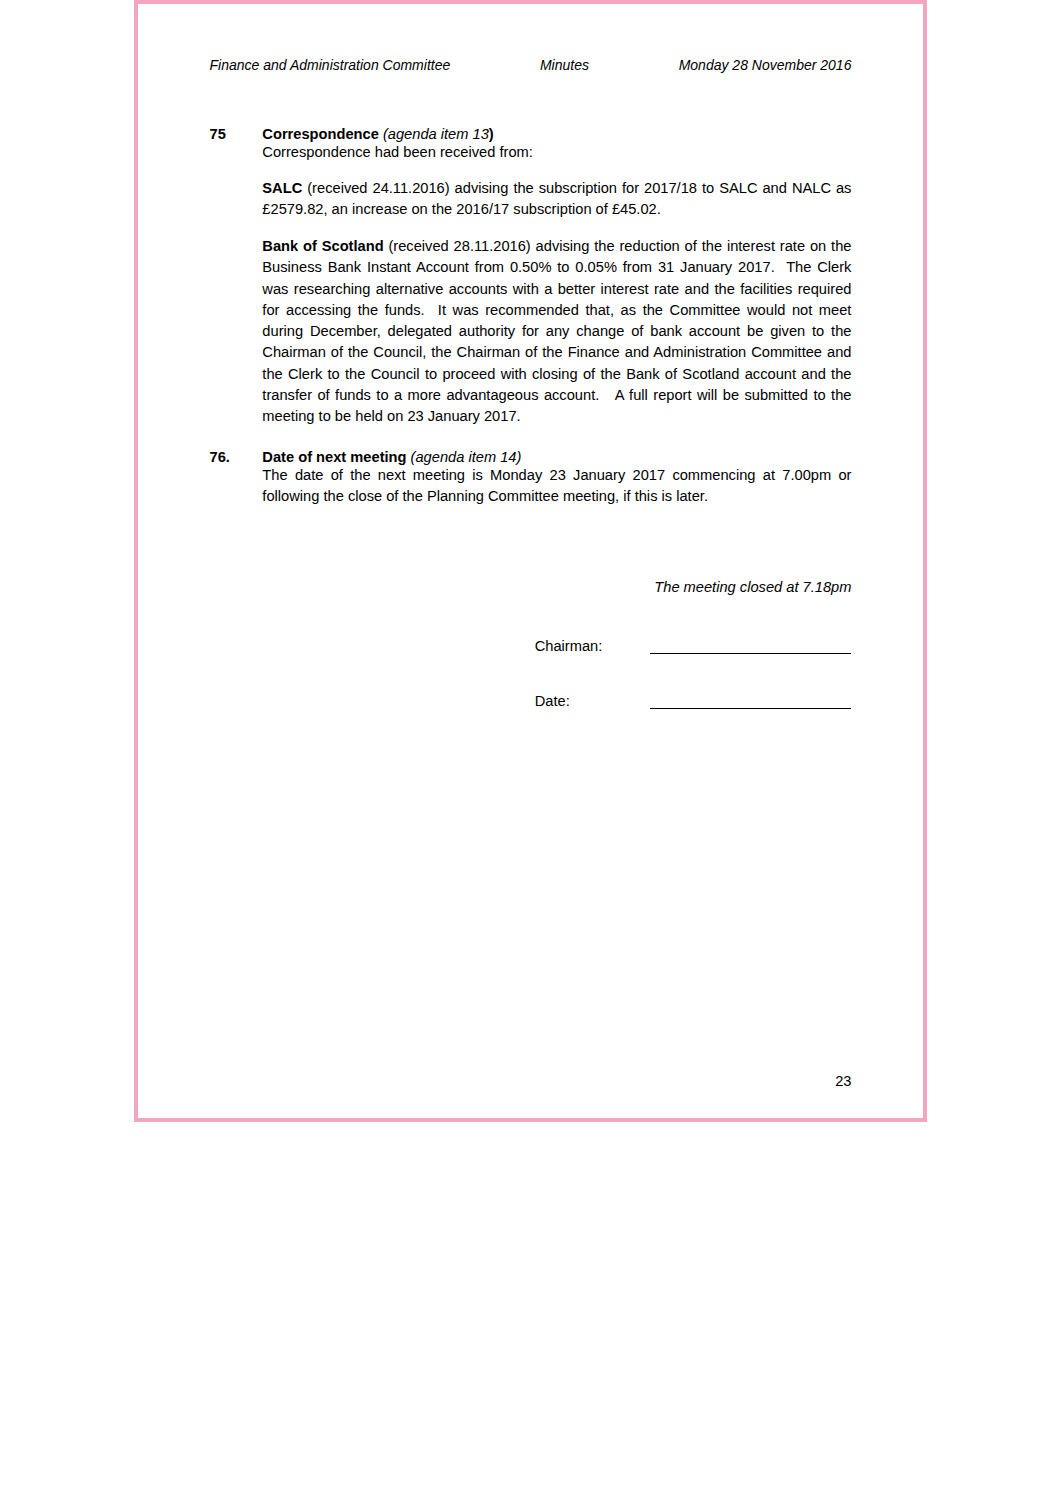Finance and Administration Committee Minutes Monday 28 November 2016
75
Correspondence (agenda item 13)
Correspondence had been received from:
SALC (received 24.11.2016) advising the subscription for 2017/18 to SALC and NALC as £2579.82, an increase on the 2016/17 subscription of £45.02.
Bank of Scotland (received 28.11.2016) advising the reduction of the interest rate on the Business Bank Instant Account from 0.50% to 0.05% from 31 January 2017. The Clerk was researching alternative accounts with a better interest rate and the facilities required for accessing the funds. It was recommended that, as the Committee would not meet during December, delegated authority for any change of bank account be given to the Chairman of the Council, the Chairman of the Finance and Administration Committee and the Clerk to the Council to proceed with closing of the Bank of Scotland account and the transfer of funds to a more advantageous account. A full report will be submitted to the meeting to be held on 23 January 2017.
76.
Date of next meeting (agenda item 14)
The date of the next meeting is Monday 23 January 2017 commencing at 7.00pm or following the close of the Planning Committee meeting, if this is later.
The meeting closed at 7.18pm
Chairman:
Date:
23